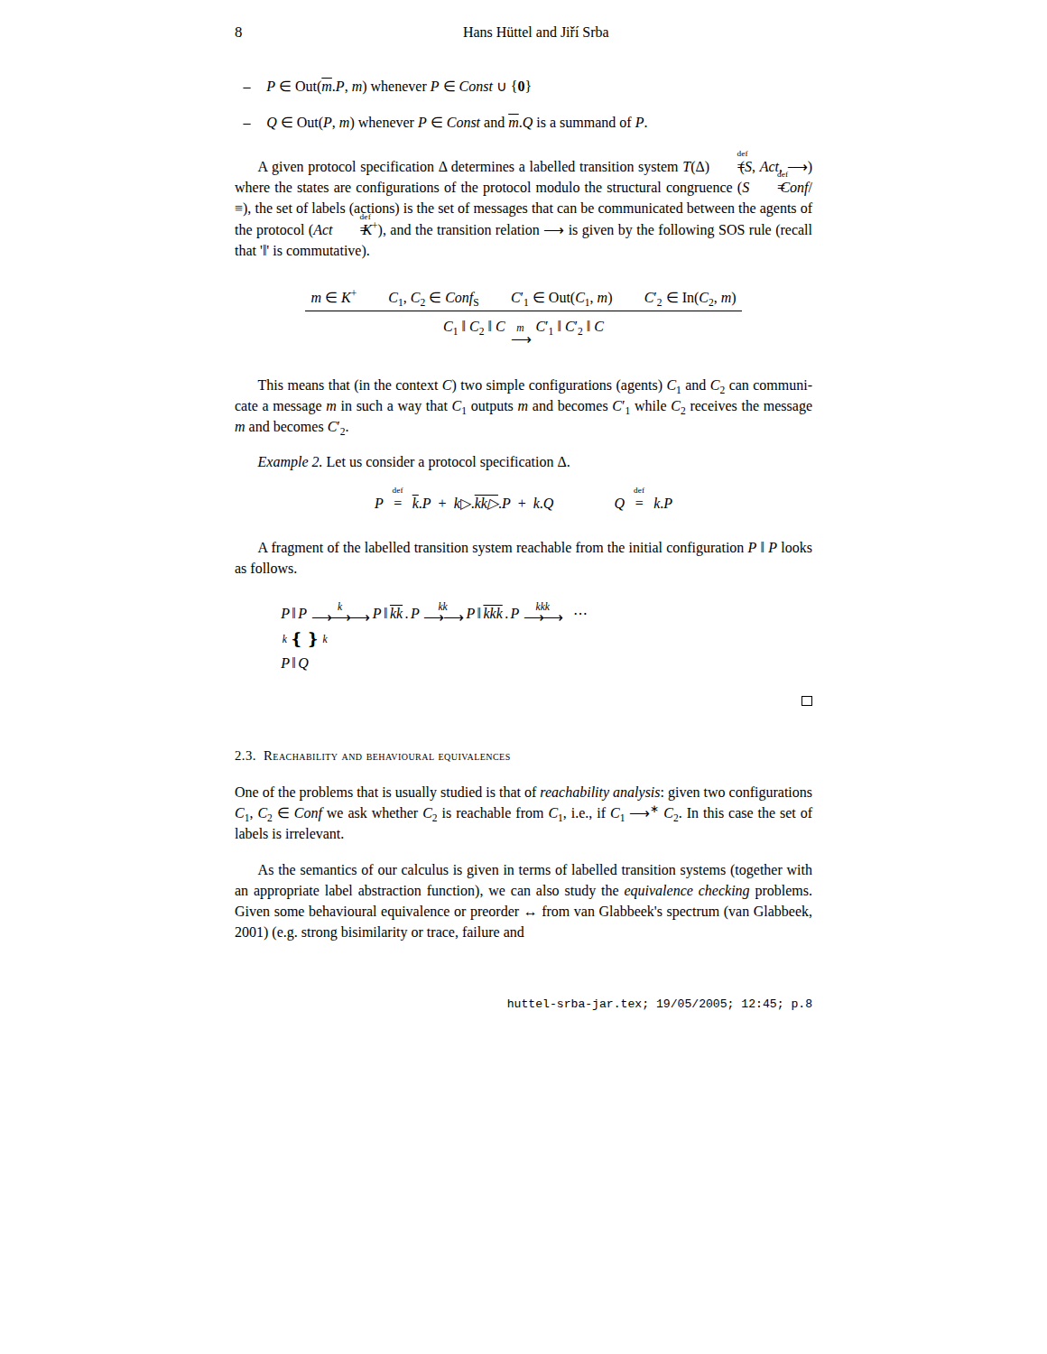8
Hans Hüttel and Jiří Srba
P ∈ Out(m.P, m) whenever P ∈ Const ∪ {0}
Q ∈ Out(P, m) whenever P ∈ Const and m.Q is a summand of P.
A given protocol specification Δ determines a labelled transition system T(Δ) def= (S, Act, ⟶) where the states are configurations of the protocol modulo the structural congruence (S def= Conf/≡), the set of labels (actions) is the set of messages that can be communicated between the agents of the protocol (Act def= K+), and the transition relation ⟶ is given by the following SOS rule (recall that '‖' is commutative).
m ∈ K+ C1, C2 ∈ ConfS C′1 ∈ Out(C1, m) C′2 ∈ In(C2, m) C1 ‖ C2 ‖ C m⟶ C′1 ‖ C′2 ‖ C
This means that (in the context C) two simple configurations (agents) C1 and C2 can communicate a message m in such a way that C1 outputs m and becomes C′1 while C2 receives the message m and becomes C′2.
Example 2. Let us consider a protocol specification Δ.
P def= k.P + k▷.kk▷.P + k.Q
Q def= k.P
A fragment of the labelled transition system reachable from the initial configuration P ‖ P looks as follows.
P ‖ P k⟶⟶⟶ P ‖ kk.P kk⟶⟶ P ‖ kkk.P kkk⟶⟶ ⋯
k❴❵k
P ‖ Q
2.3. Reachability and behavioural equivalences
One of the problems that is usually studied is that of reachability analysis: given two configurations C1, C2 ∈ Conf we ask whether C2 is reachable from C1, i.e., if C1 ⟶∗ C2. In this case the set of labels is irrelevant.
As the semantics of our calculus is given in terms of labelled transition systems (together with an appropriate label abstraction function), we can also study the equivalence checking problems. Given some behavioural equivalence or preorder ↔ from van Glabbeek's spectrum (van Glabbeek, 2001) (e.g. strong bisimilarity or trace, failure and
huttel-srba-jar.tex; 19/05/2005; 12:45; p.8